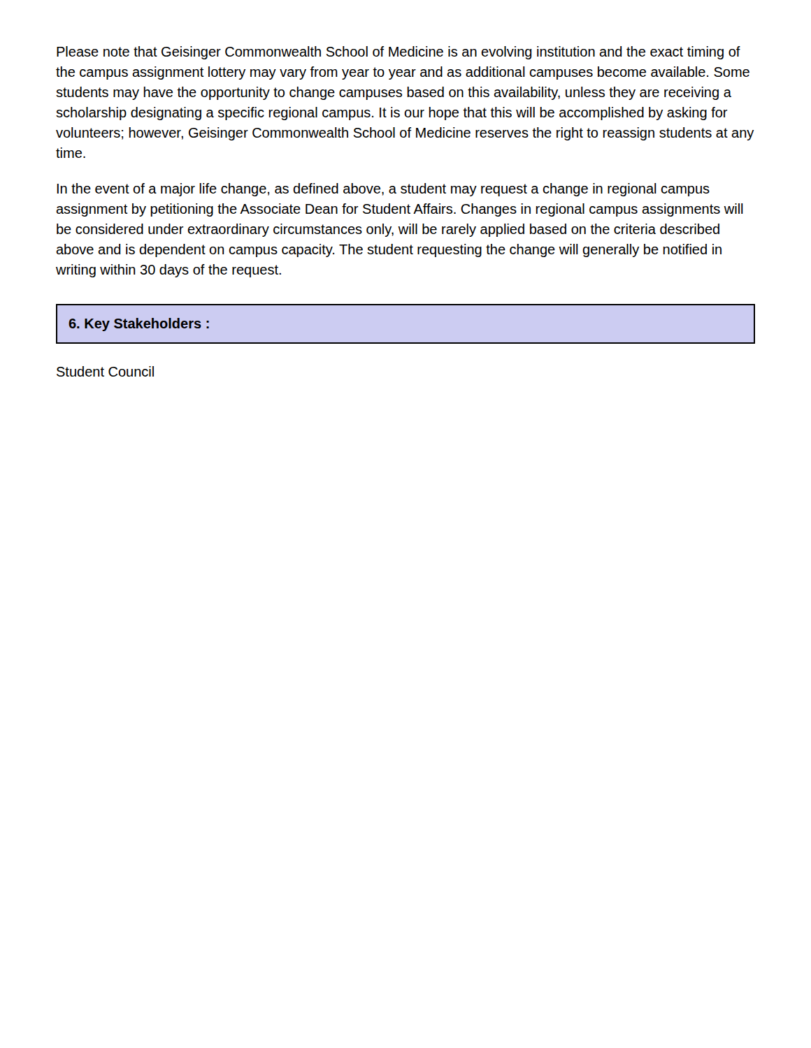Please note that Geisinger Commonwealth School of Medicine is an evolving institution and the exact timing of the campus assignment lottery may vary from year to year and as additional campuses become available. Some students may have the opportunity to change campuses based on this availability, unless they are receiving a scholarship designating a specific regional campus. It is our hope that this will be accomplished by asking for volunteers; however, Geisinger Commonwealth School of Medicine reserves the right to reassign students at any time.
In the event of a major life change, as defined above, a student may request a change in regional campus assignment by petitioning the Associate Dean for Student Affairs. Changes in regional campus assignments will be considered under extraordinary circumstances only, will be rarely applied based on the criteria described above and is dependent on campus capacity. The student requesting the change will generally be notified in writing within 30 days of the request.
6. Key Stakeholders :
Student Council